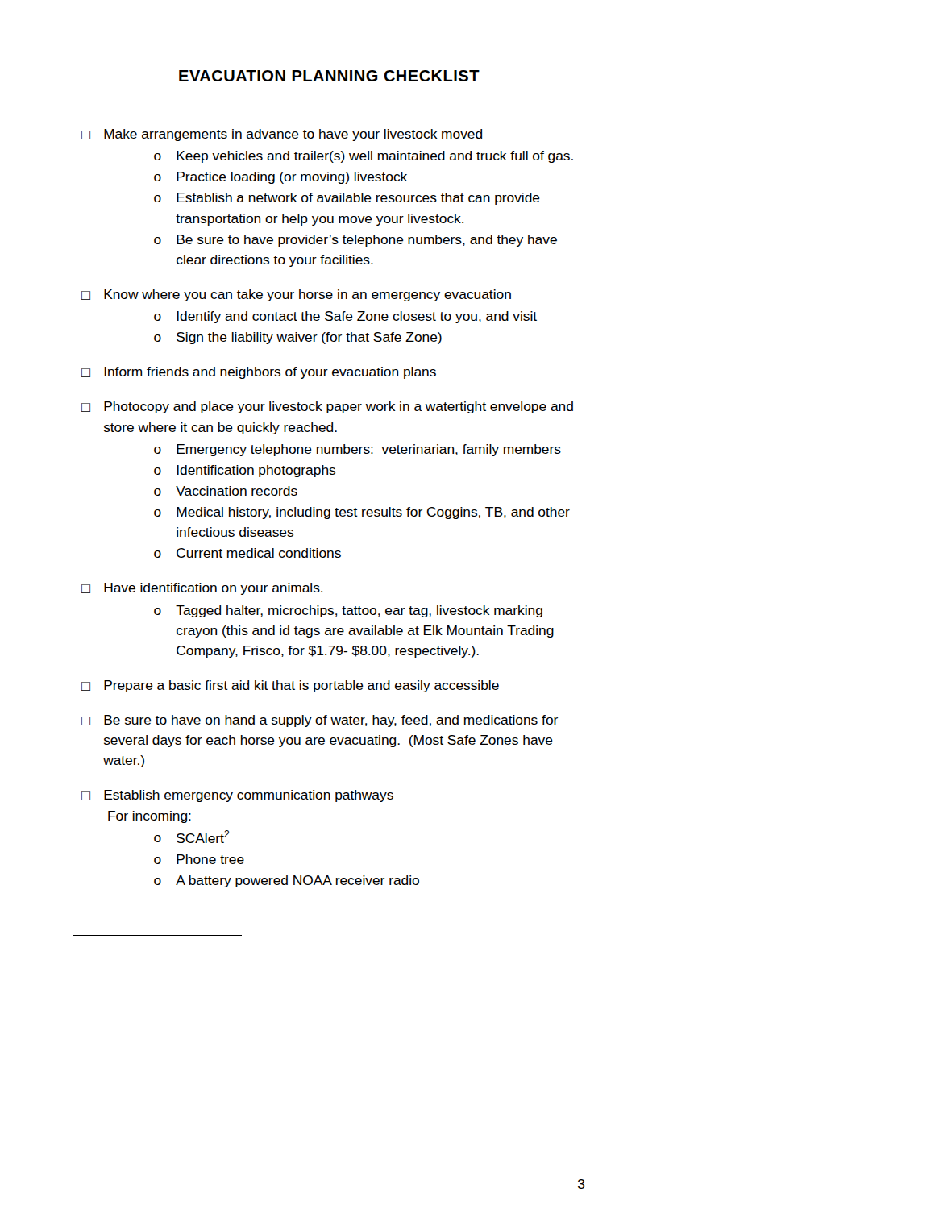EVACUATION PLANNING CHECKLIST
Make arrangements in advance to have your livestock moved
Keep vehicles and trailer(s) well maintained and truck full of gas.
Practice loading (or moving) livestock
Establish a network of available resources that can provide transportation or help you move your livestock.
Be sure to have provider’s telephone numbers, and they have clear directions to your facilities.
Know where you can take your horse in an emergency evacuation
Identify and contact the Safe Zone closest to you, and visit
Sign the liability waiver (for that Safe Zone)
Inform friends and neighbors of your evacuation plans
Photocopy and place your livestock paper work in a watertight envelope and store where it can be quickly reached.
Emergency telephone numbers: veterinarian, family members
Identification photographs
Vaccination records
Medical history, including test results for Coggins, TB, and other infectious diseases
Current medical conditions
Have identification on your animals.
Tagged halter, microchips, tattoo, ear tag, livestock marking crayon (this and id tags are available at Elk Mountain Trading Company, Frisco, for $1.79- $8.00, respectively.).
Prepare a basic first aid kit that is portable and easily accessible
Be sure to have on hand a supply of water, hay, feed, and medications for several days for each horse you are evacuating. (Most Safe Zones have water.)
Establish emergency communication pathways
For incoming:
SCAlert2
Phone tree
A battery powered NOAA receiver radio
3